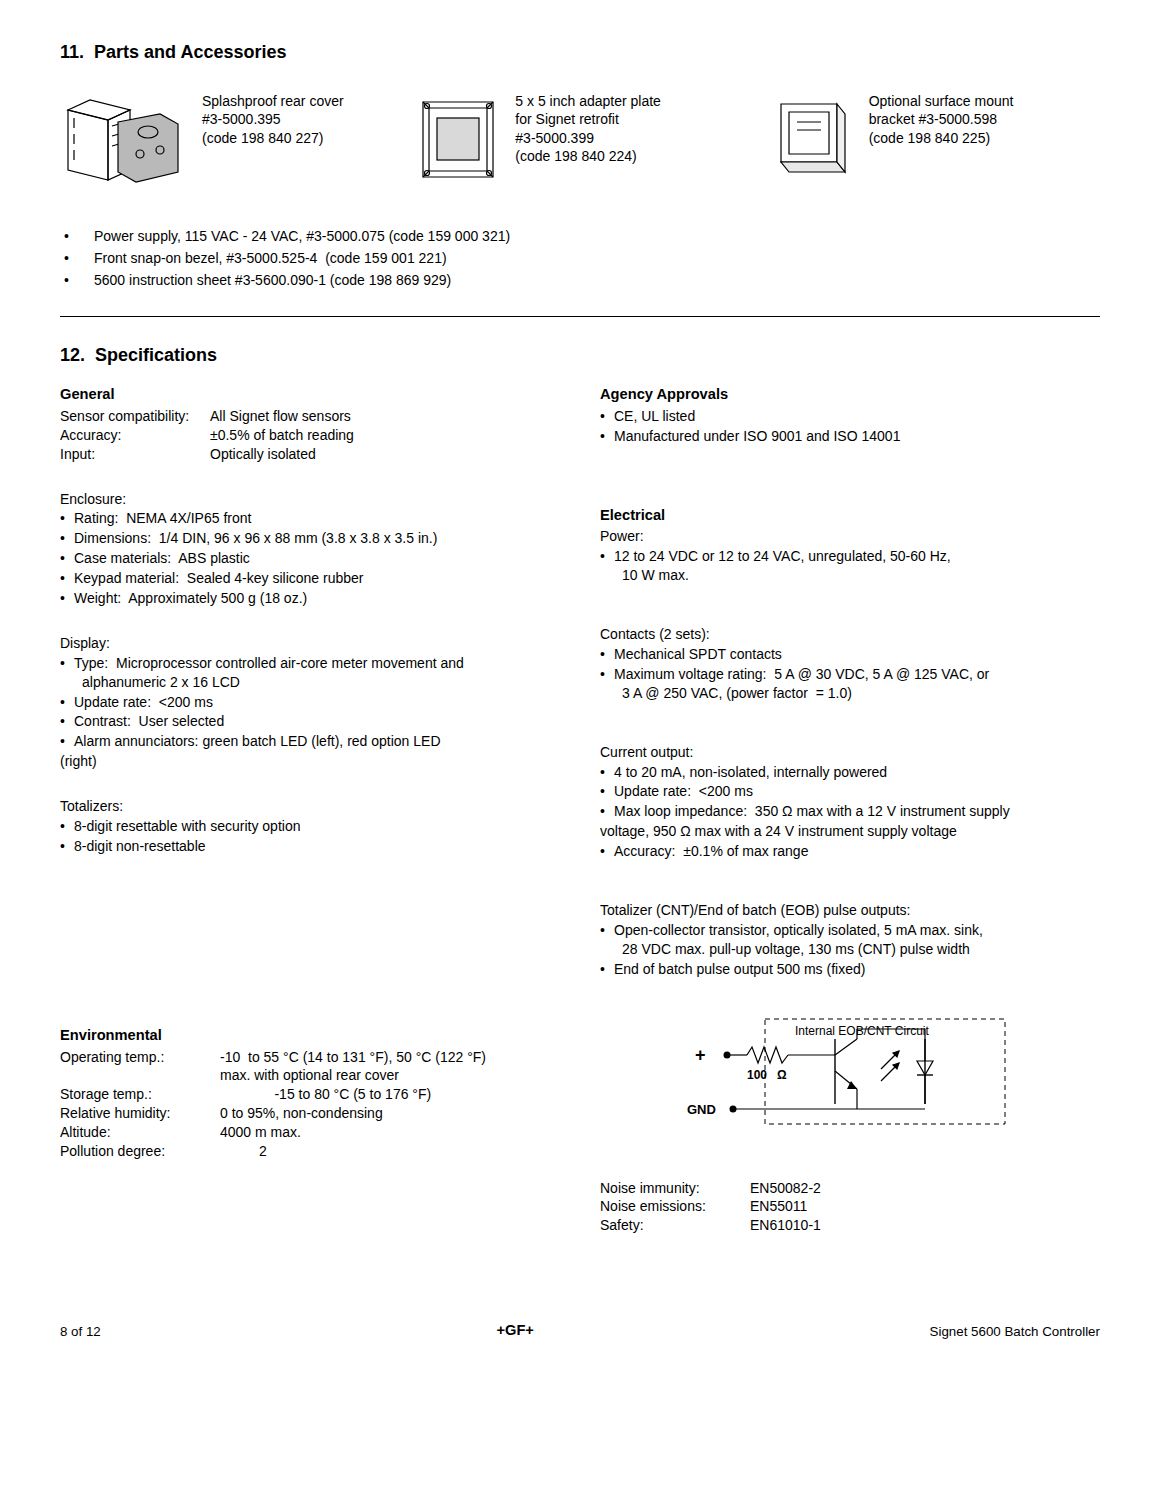11. Parts and Accessories
Splashproof rear cover
#3-5000.395
(code 198 840 227)
5 x 5 inch adapter plate
for Signet retrofit
#3-5000.399
(code 198 840 224)
Optional surface mount
bracket #3-5000.598
(code 198 840 225)
Power supply, 115 VAC - 24 VAC, #3-5000.075 (code 159 000 321)
Front snap-on bezel, #3-5000.525-4 (code 159 001 221)
5600 instruction sheet #3-5600.090-1 (code 198 869 929)
12. Specifications
General
Sensor compatibility: All Signet flow sensors
Accuracy:±0.5% of batch reading
Input: Optically isolated
Enclosure:
Rating: NEMA 4X/IP65 front
Dimensions: 1/4 DIN, 96 x 96 x 88 mm (3.8 x 3.8 x 3.5 in.)
Case materials: ABS plastic
Keypad material: Sealed 4-key silicone rubber
Weight: Approximately 500 g (18 oz.)
Display:
Type: Microprocessor controlled air-core meter movement and alphanumeric 2 x 16 LCD
Update rate: <200 ms
Contrast: User selected
Alarm annunciators: green batch LED (left), red option LED
(right)
Totalizers:
8-digit resettable with security option
8-digit non-resettable
Environmental
Operating temp.:-10 to 55 °C (14 to 131 °F), 50 °C (122 °F)
max. with optional rear cover
Storage temp.: -15 to 80 °C (5 to 176 °F)
Relative humidity: 0 to 95%, non-condensing
Altitude: 4000 m max.
Pollution degree: 2
Agency Approvals
CE, UL listed
Manufactured under ISO 9001 and ISO 14001
Electrical
Power:
12 to 24 VDC or 12 to 24 VAC, unregulated, 50-60 Hz, 10 W max.
Contacts (2 sets):
Mechanical SPDT contacts
Maximum voltage rating: 5 A @ 30 VDC, 5 A @ 125 VAC, or 3 A @ 250 VAC, (power factor = 1.0)
Current output:
4 to 20 mA, non-isolated, internally powered
Update rate: <200 ms
Max loop impedance: 350 Ω max with a 12 V instrument supply
voltage, 950 Ω max with a 24 V instrument supply voltage
Accuracy: ±0.1% of max range
Totalizer (CNT)/End of batch (EOB) pulse outputs:
Open-collector transistor, optically isolated, 5 mA max. sink, 28 VDC max. pull-up voltage, 130 ms (CNT) pulse width
End of batch pulse output 500 ms (fixed)
Internal EOB/CNT Circuit + 100 Ω GND
Noise immunity: EN50082-2
Noise emissions: EN55011
Safety: EN61010-1
8 of 12
+GF+
Signet 5600 Batch Controller